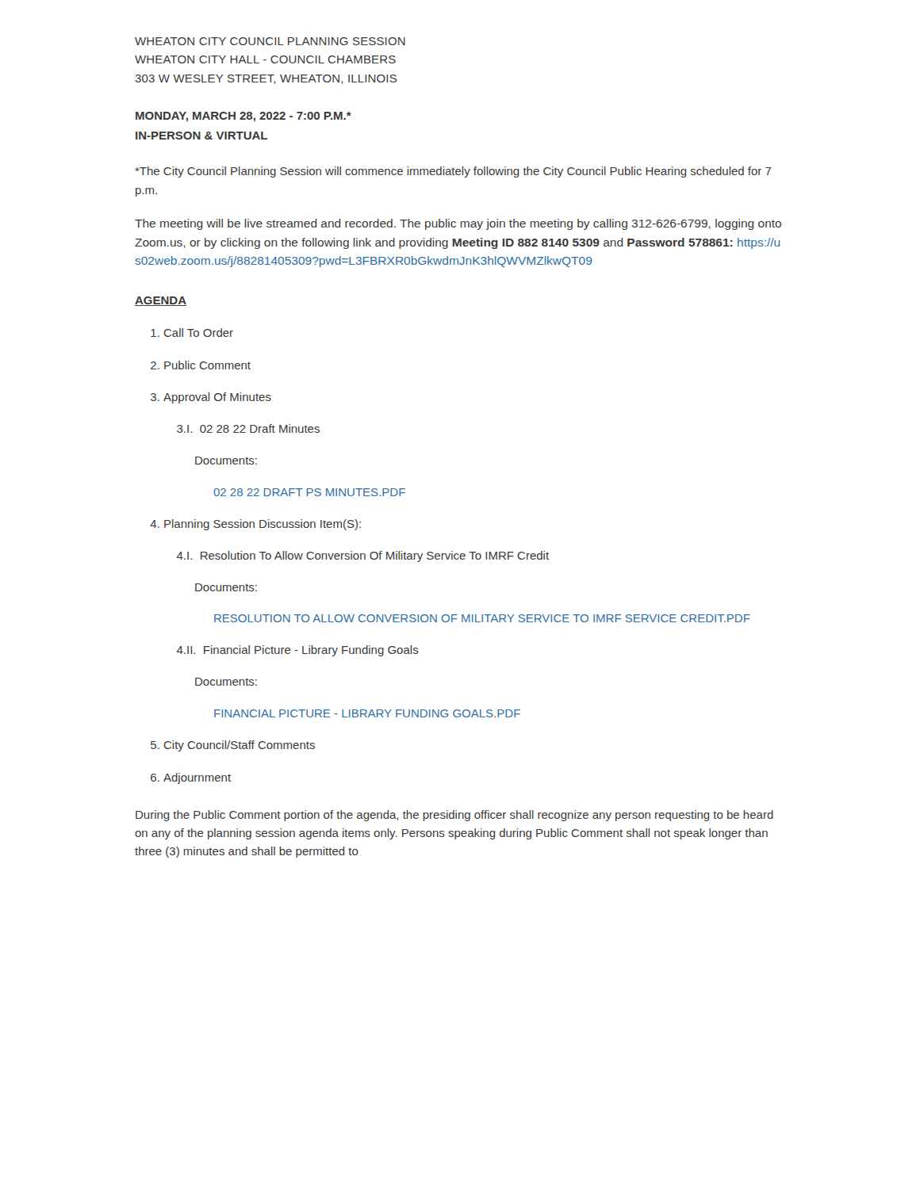WHEATON CITY COUNCIL PLANNING SESSION
WHEATON CITY HALL - COUNCIL CHAMBERS
303 W WESLEY STREET, WHEATON, ILLINOIS
MONDAY, MARCH 28, 2022 - 7:00 P.M.*
IN-PERSON & VIRTUAL
*The City Council Planning Session will commence immediately following the City Council Public Hearing scheduled for 7 p.m.
The meeting will be live streamed and recorded. The public may join the meeting by calling 312-626-6799, logging onto Zoom.us, or by clicking on the following link and providing Meeting ID 882 8140 5309 and Password 578861: https://us02web.zoom.us/j/88281405309?pwd=L3FBRXR0bGkwdmJnK3hlQWVMZlkwQT09
AGENDA
Call To Order
Public Comment
Approval Of Minutes
3.I. 02 28 22 Draft Minutes
Documents:
02 28 22 DRAFT PS MINUTES.PDF
Planning Session Discussion Item(S):
4.I. Resolution To Allow Conversion Of Military Service To IMRF Credit
Documents:
RESOLUTION TO ALLOW CONVERSION OF MILITARY SERVICE TO IMRF SERVICE CREDIT.PDF
4.II. Financial Picture - Library Funding Goals
Documents:
FINANCIAL PICTURE - LIBRARY FUNDING GOALS.PDF
City Council/Staff Comments
Adjournment
During the Public Comment portion of the agenda, the presiding officer shall recognize any person requesting to be heard on any of the planning session agenda items only. Persons speaking during Public Comment shall not speak longer than three (3) minutes and shall be permitted to